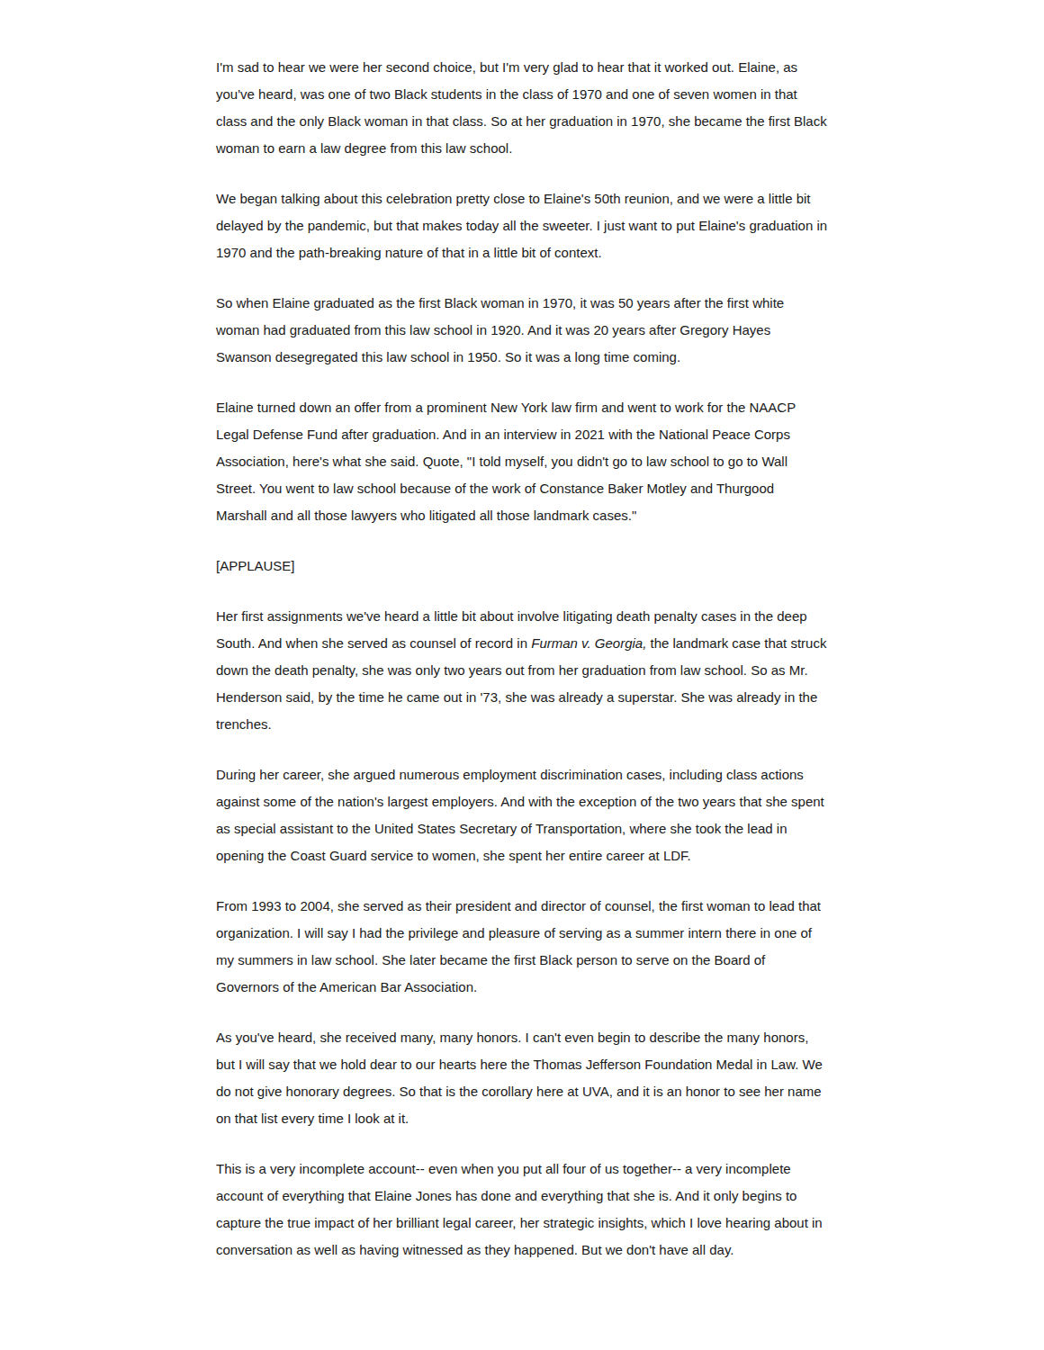I'm sad to hear we were her second choice, but I'm very glad to hear that it worked out. Elaine, as you've heard, was one of two Black students in the class of 1970 and one of seven women in that class and the only Black woman in that class. So at her graduation in 1970, she became the first Black woman to earn a law degree from this law school.
We began talking about this celebration pretty close to Elaine's 50th reunion, and we were a little bit delayed by the pandemic, but that makes today all the sweeter. I just want to put Elaine's graduation in 1970 and the path-breaking nature of that in a little bit of context.
So when Elaine graduated as the first Black woman in 1970, it was 50 years after the first white woman had graduated from this law school in 1920. And it was 20 years after Gregory Hayes Swanson desegregated this law school in 1950. So it was a long time coming.
Elaine turned down an offer from a prominent New York law firm and went to work for the NAACP Legal Defense Fund after graduation. And in an interview in 2021 with the National Peace Corps Association, here's what she said. Quote, "I told myself, you didn't go to law school to go to Wall Street. You went to law school because of the work of Constance Baker Motley and Thurgood Marshall and all those lawyers who litigated all those landmark cases."
[APPLAUSE]
Her first assignments we've heard a little bit about involve litigating death penalty cases in the deep South. And when she served as counsel of record in Furman v. Georgia, the landmark case that struck down the death penalty, she was only two years out from her graduation from law school. So as Mr. Henderson said, by the time he came out in '73, she was already a superstar. She was already in the trenches.
During her career, she argued numerous employment discrimination cases, including class actions against some of the nation's largest employers. And with the exception of the two years that she spent as special assistant to the United States Secretary of Transportation, where she took the lead in opening the Coast Guard service to women, she spent her entire career at LDF.
From 1993 to 2004, she served as their president and director of counsel, the first woman to lead that organization. I will say I had the privilege and pleasure of serving as a summer intern there in one of my summers in law school. She later became the first Black person to serve on the Board of Governors of the American Bar Association.
As you've heard, she received many, many honors. I can't even begin to describe the many honors, but I will say that we hold dear to our hearts here the Thomas Jefferson Foundation Medal in Law. We do not give honorary degrees. So that is the corollary here at UVA, and it is an honor to see her name on that list every time I look at it.
This is a very incomplete account-- even when you put all four of us together-- a very incomplete account of everything that Elaine Jones has done and everything that she is. And it only begins to capture the true impact of her brilliant legal career, her strategic insights, which I love hearing about in conversation as well as having witnessed as they happened. But we don't have all day.